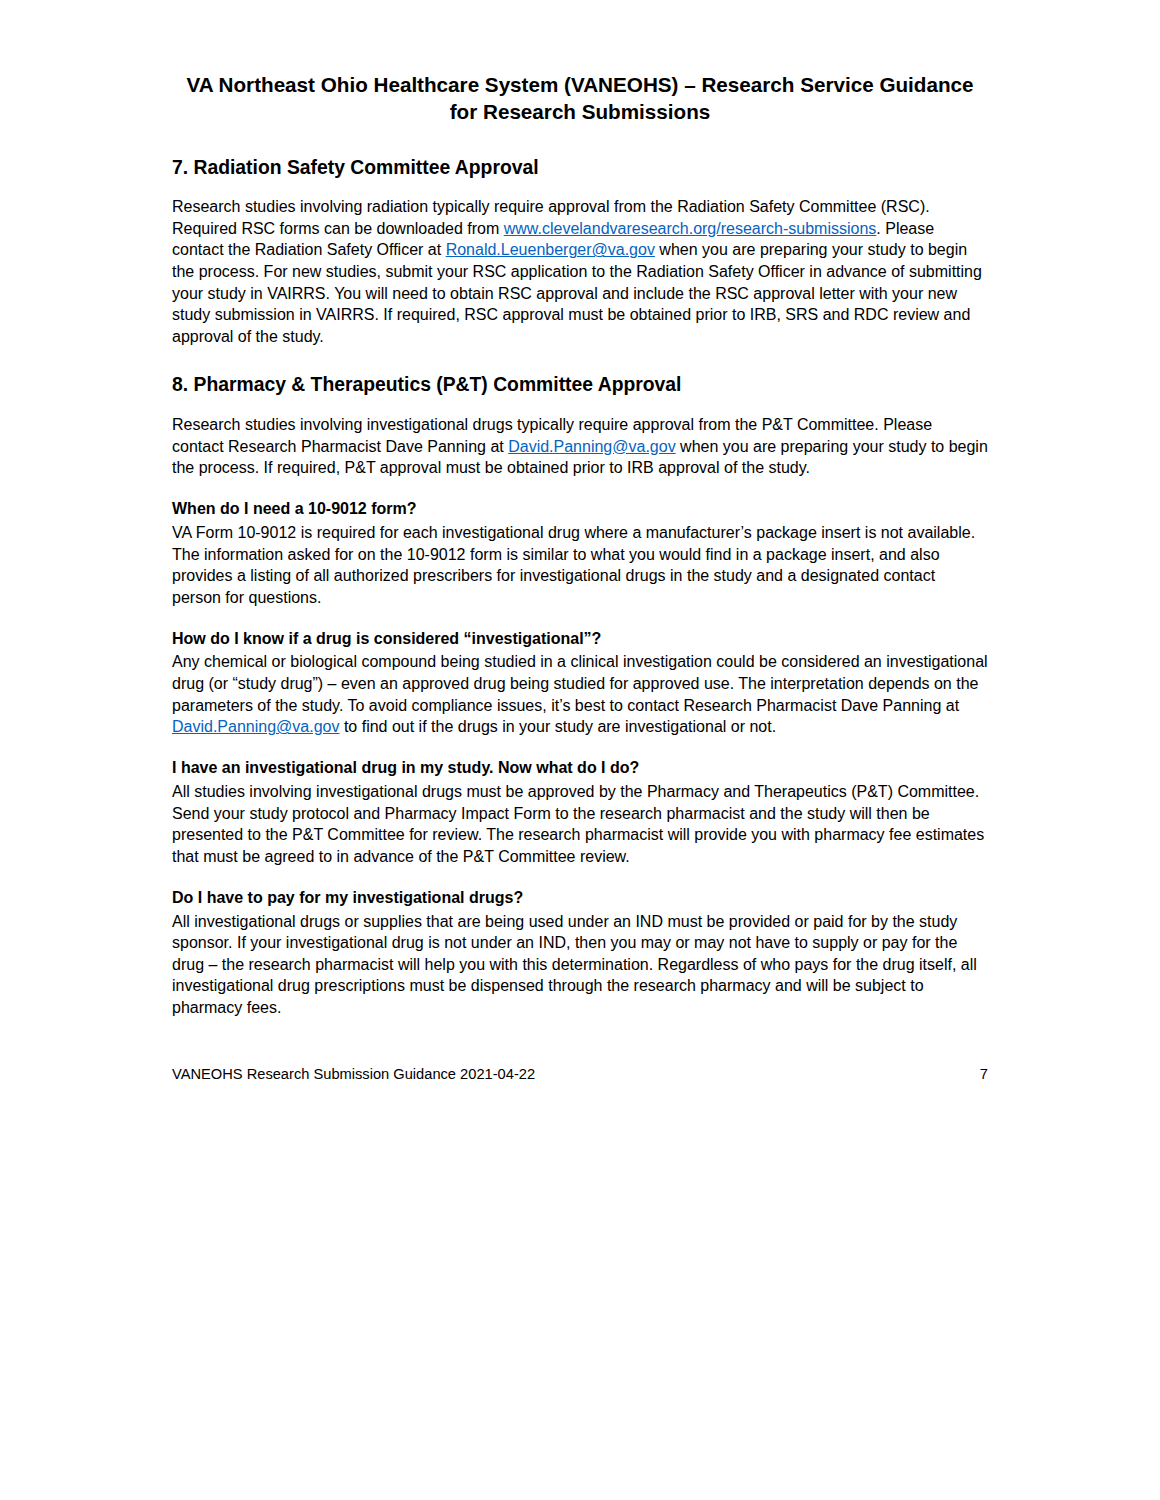VA Northeast Ohio Healthcare System (VANEOHS) – Research Service Guidance for Research Submissions
7. Radiation Safety Committee Approval
Research studies involving radiation typically require approval from the Radiation Safety Committee (RSC). Required RSC forms can be downloaded from www.clevelandvaresearch.org/research-submissions. Please contact the Radiation Safety Officer at Ronald.Leuenberger@va.gov when you are preparing your study to begin the process. For new studies, submit your RSC application to the Radiation Safety Officer in advance of submitting your study in VAIRRS. You will need to obtain RSC approval and include the RSC approval letter with your new study submission in VAIRRS. If required, RSC approval must be obtained prior to IRB, SRS and RDC review and approval of the study.
8. Pharmacy & Therapeutics (P&T) Committee Approval
Research studies involving investigational drugs typically require approval from the P&T Committee. Please contact Research Pharmacist Dave Panning at David.Panning@va.gov when you are preparing your study to begin the process. If required, P&T approval must be obtained prior to IRB approval of the study.
When do I need a 10-9012 form?
VA Form 10-9012 is required for each investigational drug where a manufacturer’s package insert is not available. The information asked for on the 10-9012 form is similar to what you would find in a package insert, and also provides a listing of all authorized prescribers for investigational drugs in the study and a designated contact person for questions.
How do I know if a drug is considered “investigational”?
Any chemical or biological compound being studied in a clinical investigation could be considered an investigational drug (or “study drug”) – even an approved drug being studied for approved use. The interpretation depends on the parameters of the study. To avoid compliance issues, it’s best to contact Research Pharmacist Dave Panning at David.Panning@va.gov to find out if the drugs in your study are investigational or not.
I have an investigational drug in my study. Now what do I do?
All studies involving investigational drugs must be approved by the Pharmacy and Therapeutics (P&T) Committee. Send your study protocol and Pharmacy Impact Form to the research pharmacist and the study will then be presented to the P&T Committee for review. The research pharmacist will provide you with pharmacy fee estimates that must be agreed to in advance of the P&T Committee review.
Do I have to pay for my investigational drugs?
All investigational drugs or supplies that are being used under an IND must be provided or paid for by the study sponsor. If your investigational drug is not under an IND, then you may or may not have to supply or pay for the drug – the research pharmacist will help you with this determination. Regardless of who pays for the drug itself, all investigational drug prescriptions must be dispensed through the research pharmacy and will be subject to pharmacy fees.
VANEOHS Research Submission Guidance 2021-04-22 7